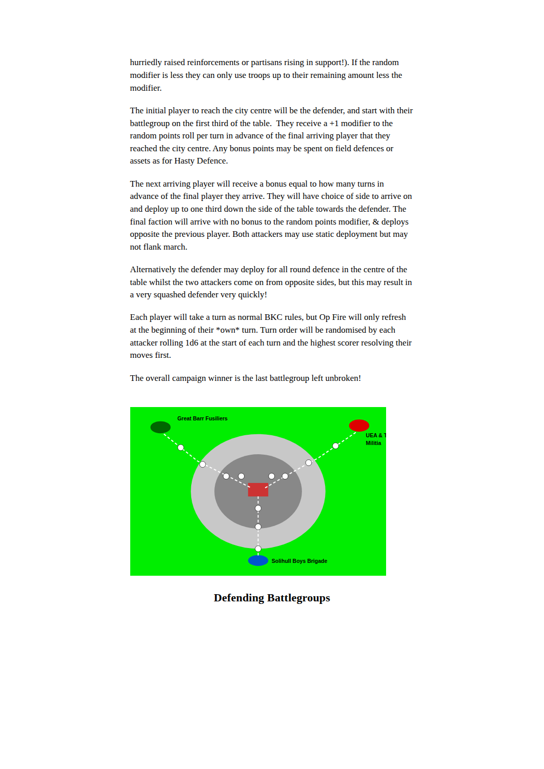hurriedly raised reinforcements or partisans rising in support!). If the random modifier is less they can only use troops up to their remaining amount less the modifier.
The initial player to reach the city centre will be the defender, and start with their battlegroup on the first third of the table. They receive a +1 modifier to the random points roll per turn in advance of the final arriving player that they reached the city centre. Any bonus points may be spent on field defences or assets as for Hasty Defence.
The next arriving player will receive a bonus equal to how many turns in advance of the final player they arrive. They will have choice of side to arrive on and deploy up to one third down the side of the table towards the defender. The final faction will arrive with no bonus to the random points modifier, & deploys opposite the previous player. Both attackers may use static deployment but may not flank march.
Alternatively the defender may deploy for all round defence in the centre of the table whilst the two attackers come on from opposite sides, but this may result in a very squashed defender very quickly!
Each player will take a turn as normal BKC rules, but Op Fire will only refresh at the beginning of their *own* turn. Turn order will be randomised by each attacker rolling 1d6 at the start of each turn and the highest scorer resolving their moves first.
The overall campaign winner is the last battlegroup left unbroken!
Defending Battlegroups